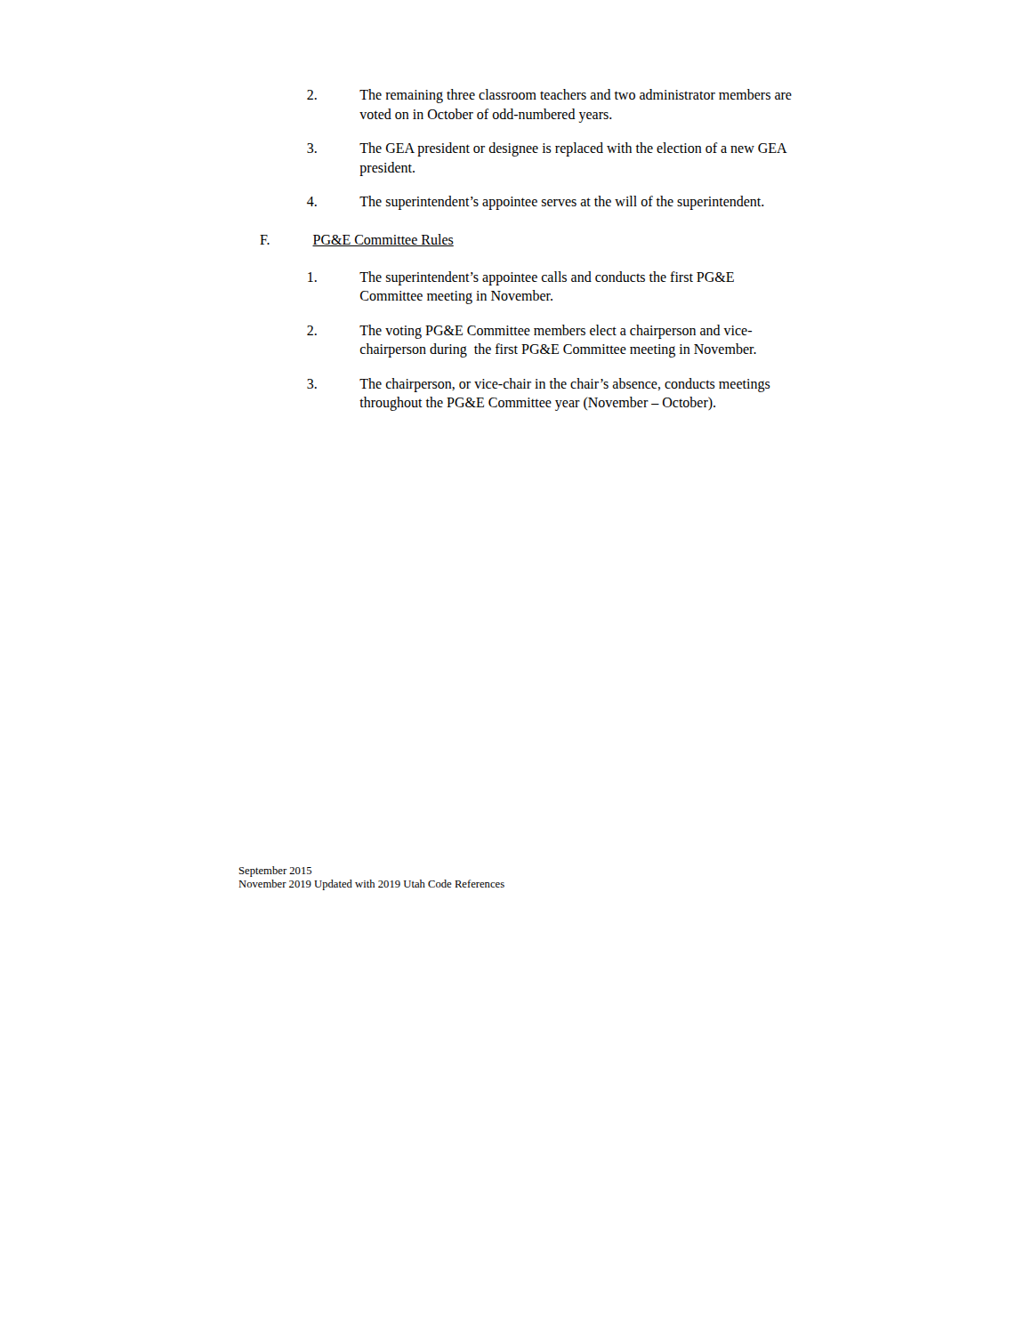2. The remaining three classroom teachers and two administrator members are voted on in October of odd-numbered years.
3. The GEA president or designee is replaced with the election of a new GEA president.
4. The superintendent’s appointee serves at the will of the superintendent.
F. PG&E Committee Rules
1. The superintendent’s appointee calls and conducts the first PG&E Committee meeting in November.
2. The voting PG&E Committee members elect a chairperson and vice-chairperson during the first PG&E Committee meeting in November.
3. The chairperson, or vice-chair in the chair’s absence, conducts meetings throughout the PG&E Committee year (November – October).
September 2015
November 2019 Updated with 2019 Utah Code References